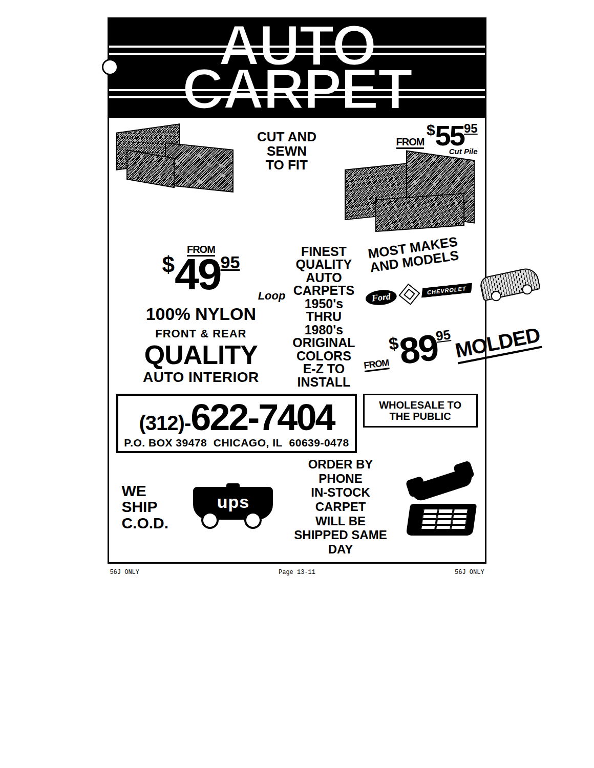AUTO
CARPET
CUT AND SEWN
TO FIT
FROM $5595 Cut Pile
FROM
$4995 Loop
100% NYLON
FRONT & REAR
QUALITY
AUTO INTERIOR
FINEST
QUALITY
AUTO
CARPETS
1950's
THRU
1980's
ORIGINAL
COLORS
E-Z TO
INSTALL
MOST MAKES
AND MODELS
Ford CHEVROLET
FROM $8995 MOLDED
(312)-622-7404
P.O. BOX 39478 CHICAGO, IL 60639-0478
WHOLESALE TO
THE PUBLIC
WE
SHIP
C.O.D.
ups
ORDER BY PHONE
IN-STOCK CARPET
WILL BE
SHIPPED SAME DAY
56J ONLY
Page 13-11
56J ONLY